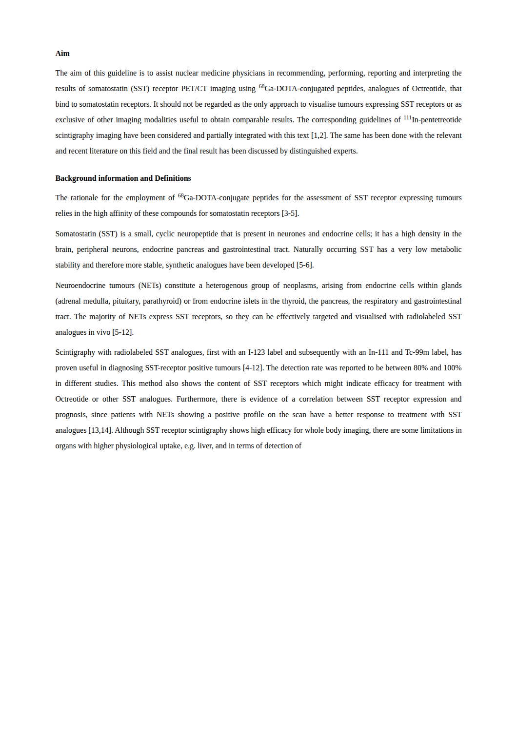Aim
The aim of this guideline is to assist nuclear medicine physicians in recommending, performing, reporting and interpreting the results of somatostatin (SST) receptor PET/CT imaging using 68Ga-DOTA-conjugated peptides, analogues of Octreotide, that bind to somatostatin receptors. It should not be regarded as the only approach to visualise tumours expressing SST receptors or as exclusive of other imaging modalities useful to obtain comparable results. The corresponding guidelines of 111In-pentetreotide scintigraphy imaging have been considered and partially integrated with this text [1,2]. The same has been done with the relevant and recent literature on this field and the final result has been discussed by distinguished experts.
Background information and Definitions
The rationale for the employment of 68Ga-DOTA-conjugate peptides for the assessment of SST receptor expressing tumours relies in the high affinity of these compounds for somatostatin receptors [3-5].
Somatostatin (SST) is a small, cyclic neuropeptide that is present in neurones and endocrine cells; it has a high density in the brain, peripheral neurons, endocrine pancreas and gastrointestinal tract. Naturally occurring SST has a very low metabolic stability and therefore more stable, synthetic analogues have been developed [5-6].
Neuroendocrine tumours (NETs) constitute a heterogenous group of neoplasms, arising from endocrine cells within glands (adrenal medulla, pituitary, parathyroid) or from endocrine islets in the thyroid, the pancreas, the respiratory and gastrointestinal tract. The majority of NETs express SST receptors, so they can be effectively targeted and visualised with radiolabeled SST analogues in vivo [5-12].
Scintigraphy with radiolabeled SST analogues, first with an I-123 label and subsequently with an In-111 and Tc-99m label, has proven useful in diagnosing SST-receptor positive tumours [4-12]. The detection rate was reported to be between 80% and 100% in different studies. This method also shows the content of SST receptors which might indicate efficacy for treatment with Octreotide or other SST analogues. Furthermore, there is evidence of a correlation between SST receptor expression and prognosis, since patients with NETs showing a positive profile on the scan have a better response to treatment with SST analogues [13,14]. Although SST receptor scintigraphy shows high efficacy for whole body imaging, there are some limitations in organs with higher physiological uptake, e.g. liver, and in terms of detection of